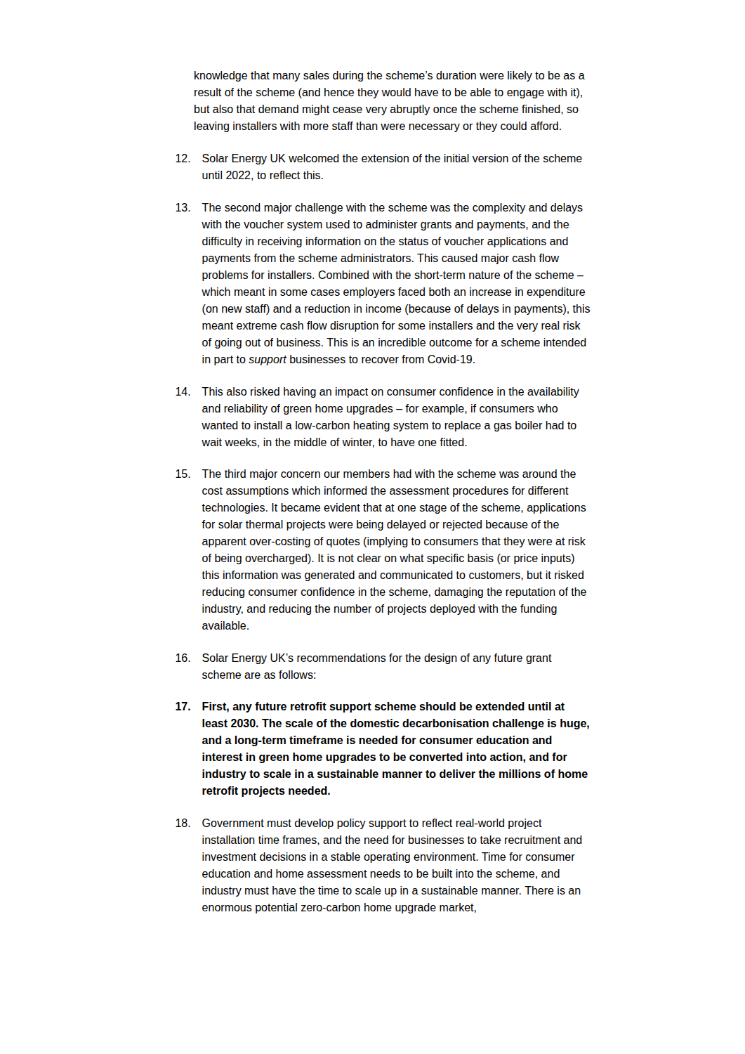knowledge that many sales during the scheme’s duration were likely to be as a result of the scheme (and hence they would have to be able to engage with it), but also that demand might cease very abruptly once the scheme finished, so leaving installers with more staff than were necessary or they could afford.
Solar Energy UK welcomed the extension of the initial version of the scheme until 2022, to reflect this.
The second major challenge with the scheme was the complexity and delays with the voucher system used to administer grants and payments, and the difficulty in receiving information on the status of voucher applications and payments from the scheme administrators. This caused major cash flow problems for installers. Combined with the short-term nature of the scheme – which meant in some cases employers faced both an increase in expenditure (on new staff) and a reduction in income (because of delays in payments), this meant extreme cash flow disruption for some installers and the very real risk of going out of business. This is an incredible outcome for a scheme intended in part to support businesses to recover from Covid-19.
This also risked having an impact on consumer confidence in the availability and reliability of green home upgrades – for example, if consumers who wanted to install a low-carbon heating system to replace a gas boiler had to wait weeks, in the middle of winter, to have one fitted.
The third major concern our members had with the scheme was around the cost assumptions which informed the assessment procedures for different technologies. It became evident that at one stage of the scheme, applications for solar thermal projects were being delayed or rejected because of the apparent over-costing of quotes (implying to consumers that they were at risk of being overcharged). It is not clear on what specific basis (or price inputs) this information was generated and communicated to customers, but it risked reducing consumer confidence in the scheme, damaging the reputation of the industry, and reducing the number of projects deployed with the funding available.
Solar Energy UK’s recommendations for the design of any future grant scheme are as follows:
First, any future retrofit support scheme should be extended until at least 2030. The scale of the domestic decarbonisation challenge is huge, and a long-term timeframe is needed for consumer education and interest in green home upgrades to be converted into action, and for industry to scale in a sustainable manner to deliver the millions of home retrofit projects needed.
Government must develop policy support to reflect real-world project installation time frames, and the need for businesses to take recruitment and investment decisions in a stable operating environment. Time for consumer education and home assessment needs to be built into the scheme, and industry must have the time to scale up in a sustainable manner. There is an enormous potential zero-carbon home upgrade market,